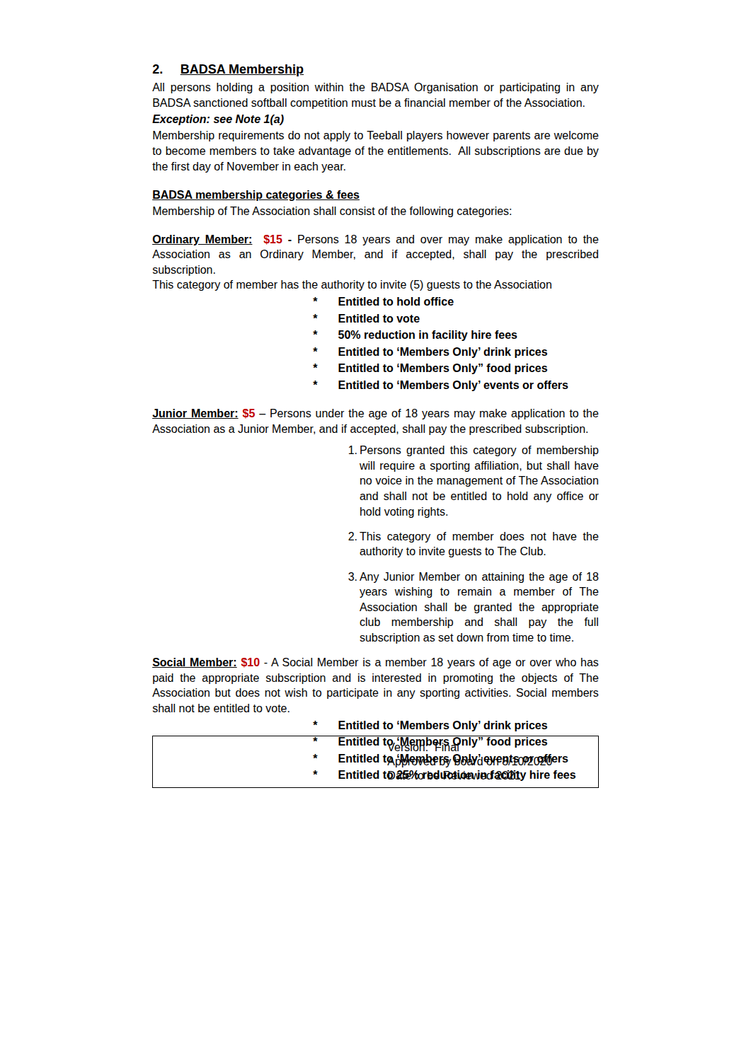2. BADSA Membership
All persons holding a position within the BADSA Organisation or participating in any BADSA sanctioned softball competition must be a financial member of the Association.
Exception: see Note 1(a)
Membership requirements do not apply to Teeball players however parents are welcome to become members to take advantage of the entitlements. All subscriptions are due by the first day of November in each year.
BADSA membership categories & fees
Membership of The Association shall consist of the following categories:
Ordinary Member: $15 - Persons 18 years and over may make application to the Association as an Ordinary Member, and if accepted, shall pay the prescribed subscription.
This category of member has the authority to invite (5) guests to the Association
*Entitled to hold office
*Entitled to vote
*50% reduction in facility hire fees
*Entitled to ‘Members Only’ drink prices
*Entitled to ‘Members Only” food prices
*Entitled to ‘Members Only’ events or offers
Junior Member: $5 – Persons under the age of 18 years may make application to the Association as a Junior Member, and if accepted, shall pay the prescribed subscription.
Persons granted this category of membership will require a sporting affiliation, but shall have no voice in the management of The Association and shall not be entitled to hold any office or hold voting rights.
This category of member does not have the authority to invite guests to The Club.
Any Junior Member on attaining the age of 18 years wishing to remain a member of The Association shall be granted the appropriate club membership and shall pay the full subscription as set down from time to time.
Social Member: $10 - A Social Member is a member 18 years of age or over who has paid the appropriate subscription and is interested in promoting the objects of The Association but does not wish to participate in any sporting activities. Social members shall not be entitled to vote.
*Entitled to ‘Members Only’ drink prices
*Entitled to ‘Members Only” food prices
*Entitled to ‘Members Only’ events or offers
*Entitled to 25% reduction in facility hire fees
Version: Final
Approved by board on 8/10/2020
Date to be Reviewed 2021